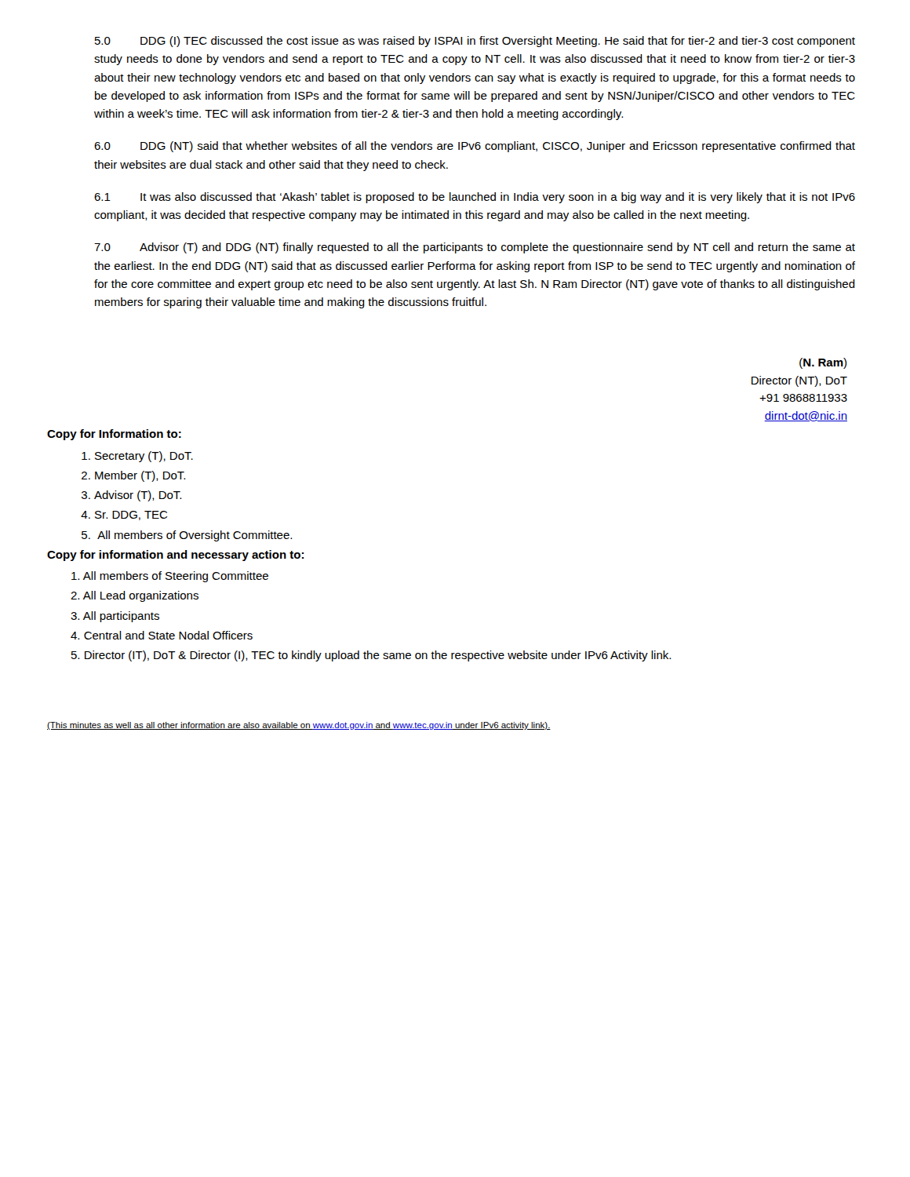5.0 DDG (I) TEC discussed the cost issue as was raised by ISPAI in first Oversight Meeting. He said that for tier-2 and tier-3 cost component study needs to done by vendors and send a report to TEC and a copy to NT cell. It was also discussed that it need to know from tier-2 or tier-3 about their new technology vendors etc and based on that only vendors can say what is exactly is required to upgrade, for this a format needs to be developed to ask information from ISPs and the format for same will be prepared and sent by NSN/Juniper/CISCO and other vendors to TEC within a week’s time. TEC will ask information from tier-2 & tier-3 and then hold a meeting accordingly.
6.0 DDG (NT) said that whether websites of all the vendors are IPv6 compliant, CISCO, Juniper and Ericsson representative confirmed that their websites are dual stack and other said that they need to check.
6.1 It was also discussed that ‘Akash’ tablet is proposed to be launched in India very soon in a big way and it is very likely that it is not IPv6 compliant, it was decided that respective company may be intimated in this regard and may also be called in the next meeting.
7.0 Advisor (T) and DDG (NT) finally requested to all the participants to complete the questionnaire send by NT cell and return the same at the earliest. In the end DDG (NT) said that as discussed earlier Performa for asking report from ISP to be send to TEC urgently and nomination of for the core committee and expert group etc need to be also sent urgently. At last Sh. N Ram Director (NT) gave vote of thanks to all distinguished members for sparing their valuable time and making the discussions fruitful.
(N. Ram)
Director (NT), DoT
+91 9868811933
dirnt-dot@nic.in
Copy for Information to:
Secretary (T), DoT.
Member (T), DoT.
Advisor (T), DoT.
Sr. DDG, TEC
All members of Oversight Committee.
Copy for information and necessary action to:
1. All members of Steering Committee
2. All Lead organizations
3. All participants
4. Central and State Nodal Officers
5. Director (IT), DoT & Director (I), TEC to kindly upload the same on the respective website under IPv6 Activity link.
(This minutes as well as all other information are also available on www.dot.gov.in and www.tec.gov.in under IPv6 activity link).